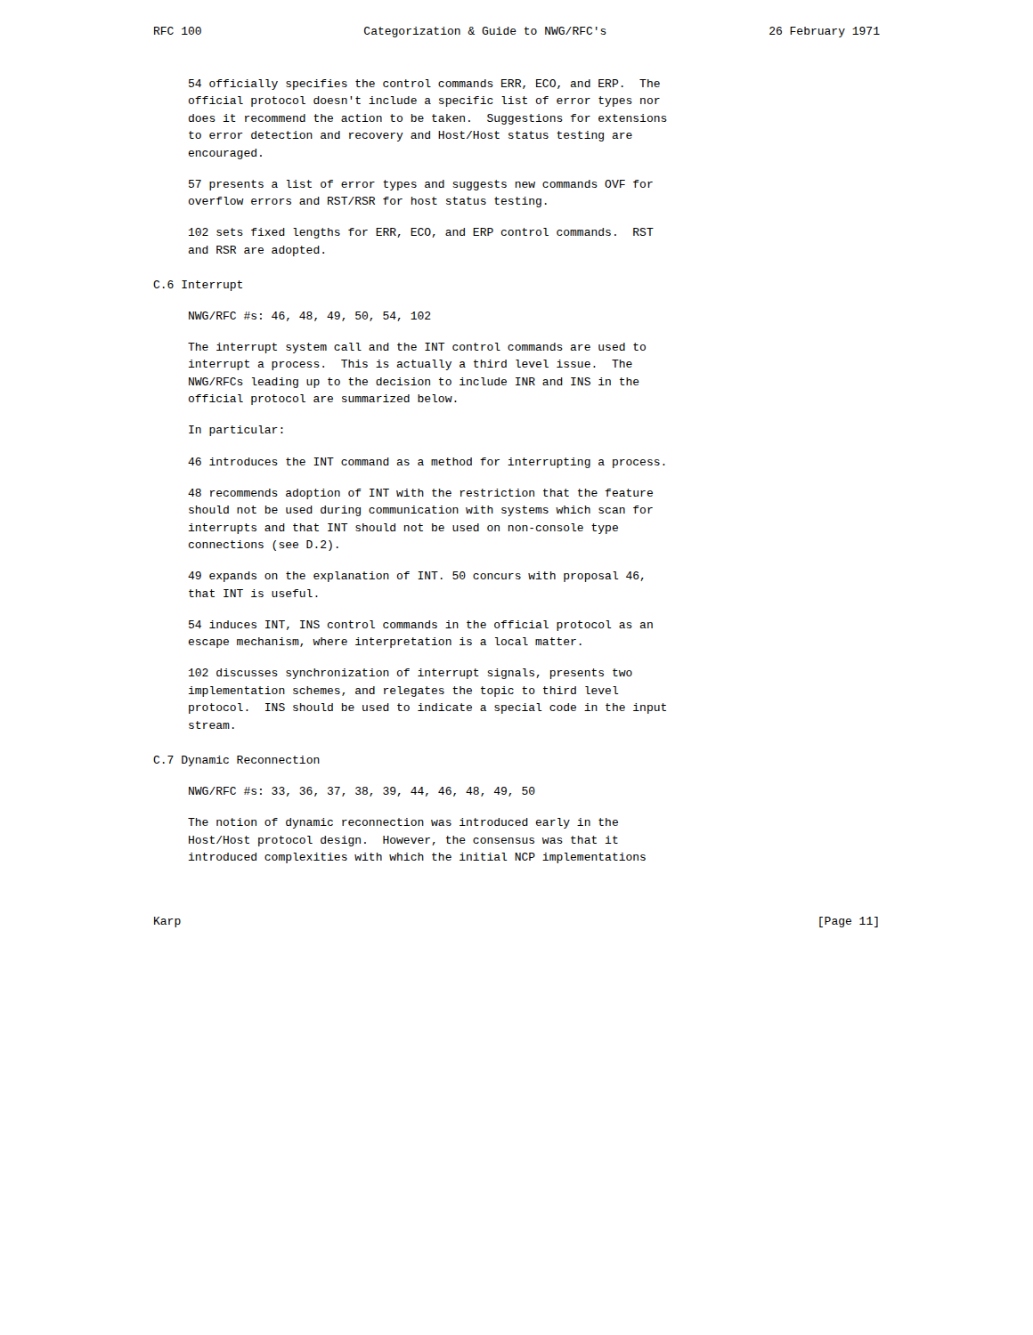RFC 100 Categorization & Guide to NWG/RFC's 26 February 1971
54 officially specifies the control commands ERR, ECO, and ERP. The official protocol doesn't include a specific list of error types nor does it recommend the action to be taken. Suggestions for extensions to error detection and recovery and Host/Host status testing are encouraged.
57 presents a list of error types and suggests new commands OVF for overflow errors and RST/RSR for host status testing.
102 sets fixed lengths for ERR, ECO, and ERP control commands. RST and RSR are adopted.
C.6 Interrupt
NWG/RFC #s: 46, 48, 49, 50, 54, 102
The interrupt system call and the INT control commands are used to interrupt a process. This is actually a third level issue. The NWG/RFCs leading up to the decision to include INR and INS in the official protocol are summarized below.
In particular:
46 introduces the INT command as a method for interrupting a process.
48 recommends adoption of INT with the restriction that the feature should not be used during communication with systems which scan for interrupts and that INT should not be used on non-console type connections (see D.2).
49 expands on the explanation of INT. 50 concurs with proposal 46, that INT is useful.
54 induces INT, INS control commands in the official protocol as an escape mechanism, where interpretation is a local matter.
102 discusses synchronization of interrupt signals, presents two implementation schemes, and relegates the topic to third level protocol. INS should be used to indicate a special code in the input stream.
C.7 Dynamic Reconnection
NWG/RFC #s: 33, 36, 37, 38, 39, 44, 46, 48, 49, 50
The notion of dynamic reconnection was introduced early in the Host/Host protocol design. However, the consensus was that it introduced complexities with which the initial NCP implementations
Karp [Page 11]